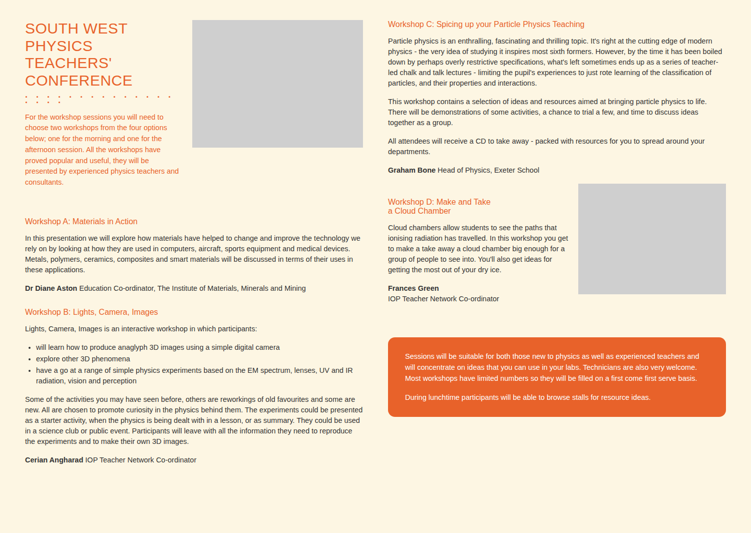SOUTH WEST
PHYSICS TEACHERS'
CONFERENCE
. . . . . . . . . . . . . . . . . .
For the workshop sessions you will need to choose two workshops from the four options below; one for the morning and one for the afternoon session. All the workshops have proved popular and useful, they will be presented by experienced physics teachers and consultants.
Workshop A: Materials in Action
In this presentation we will explore how materials have helped to change and improve the technology we rely on by looking at how they are used in computers, aircraft, sports equipment and medical devices. Metals, polymers, ceramics, composites and smart materials will be discussed in terms of their uses in these applications.
Dr Diane Aston Education Co-ordinator, The Institute of Materials, Minerals and Mining
Workshop B: Lights, Camera, Images
Lights, Camera, Images is an interactive workshop in which participants:
will learn how to produce anaglyph 3D images using a simple digital camera
explore other 3D phenomena
have a go at a range of simple physics experiments based on the EM spectrum, lenses, UV and IR radiation, vision and perception
Some of the activities you may have seen before, others are reworkings of old favourites and some are new. All are chosen to promote curiosity in the physics behind them. The experiments could be presented as a starter activity, when the physics is being dealt with in a lesson, or as summary. They could be used in a science club or public event. Participants will leave with all the information they need to reproduce the experiments and to make their own 3D images.
Cerian Angharad IOP Teacher Network Co-ordinator
Workshop C: Spicing up your Particle Physics Teaching
Particle physics is an enthralling, fascinating and thrilling topic. It's right at the cutting edge of modern physics - the very idea of studying it inspires most sixth formers. However, by the time it has been boiled down by perhaps overly restrictive specifications, what's left sometimes ends up as a series of teacher-led chalk and talk lectures - limiting the pupil's experiences to just rote learning of the classification of particles, and their properties and interactions.
This workshop contains a selection of ideas and resources aimed at bringing particle physics to life. There will be demonstrations of some activities, a chance to trial a few, and time to discuss ideas together as a group.
All attendees will receive a CD to take away - packed with resources for you to spread around your departments.
Graham Bone Head of Physics, Exeter School
Workshop D: Make and Take
a Cloud Chamber
Cloud chambers allow students to see the paths that ionising radiation has travelled. In this workshop you get to make a take away a cloud chamber big enough for a group of people to see into. You'll also get ideas for getting the most out of your dry ice.
Frances Green
IOP Teacher Network Co-ordinator
Sessions will be suitable for both those new to physics as well as experienced teachers and will concentrate on ideas that you can use in your labs. Technicians are also very welcome. Most workshops have limited numbers so they will be filled on a first come first serve basis.
During lunchtime participants will be able to browse stalls for resource ideas.